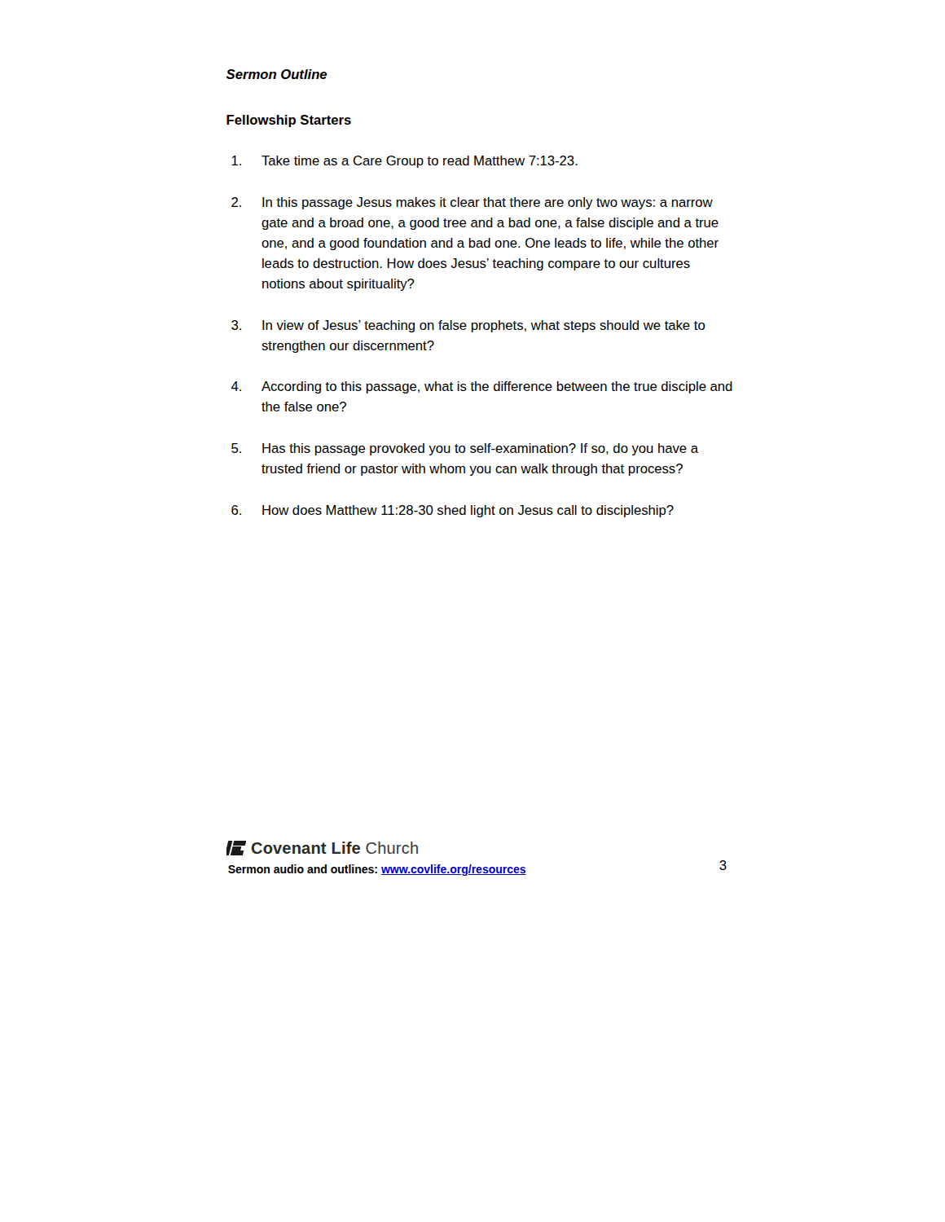Sermon Outline
Fellowship Starters
Take time as a Care Group to read Matthew 7:13-23.
In this passage Jesus makes it clear that there are only two ways: a narrow gate and a broad one, a good tree and a bad one, a false disciple and a true one, and a good foundation and a bad one. One leads to life, while the other leads to destruction. How does Jesus’ teaching compare to our cultures notions about spirituality?
In view of Jesus’ teaching on false prophets, what steps should we take to strengthen our discernment?
According to this passage, what is the difference between the true disciple and the false one?
Has this passage provoked you to self-examination? If so, do you have a trusted friend or pastor with whom you can walk through that process?
How does Matthew 11:28-30 shed light on Jesus call to discipleship?
Covenant Life Church
Sermon audio and outlines: www.covlife.org/resources
3